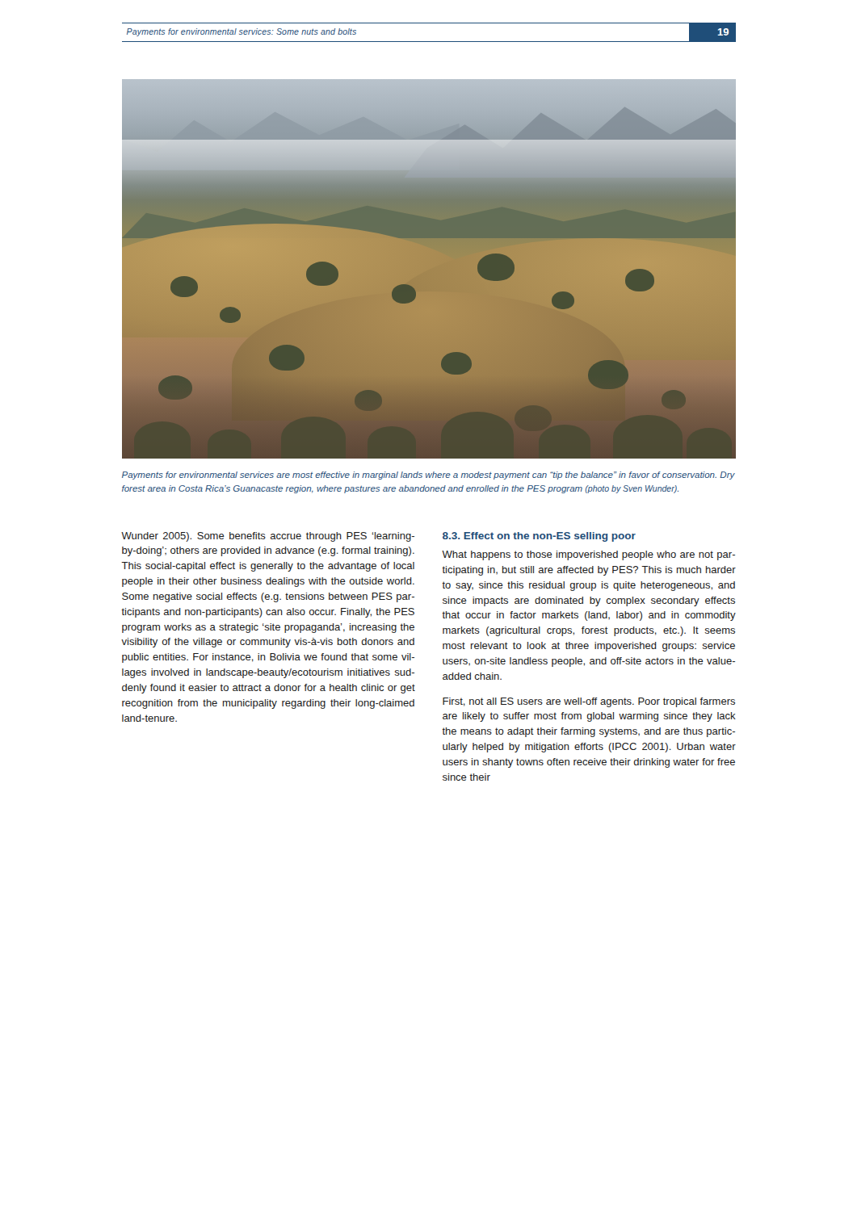Payments for environmental services: Some nuts and bolts
19
Payments for environmental services are most effective in marginal lands where a modest payment can “tip the balance” in favor of conservation. Dry forest area in Costa Rica’s Guanacaste region, where pastures are abandoned and enrolled in the PES program (photo by Sven Wunder).
Wunder 2005). Some benefits accrue through PES ‘learning-by-doing’; others are provided in advance (e.g. formal training). This social-capital effect is generally to the advantage of local people in their other business dealings with the outside world. Some negative social effects (e.g. tensions between PES participants and non-participants) can also occur. Finally, the PES program works as a strategic ‘site propaganda’, increasing the visibility of the village or community vis-à-vis both donors and public entities. For instance, in Bolivia we found that some villages involved in landscape-beauty/ecotourism initiatives suddenly found it easier to attract a donor for a health clinic or get recognition from the municipality regarding their long-claimed land-tenure.
8.3. Effect on the non-ES selling poor
What happens to those impoverished people who are not participating in, but still are affected by PES? This is much harder to say, since this residual group is quite heterogeneous, and since impacts are dominated by complex secondary effects that occur in factor markets (land, labor) and in commodity markets (agricultural crops, forest products, etc.). It seems most relevant to look at three impoverished groups: service users, on-site landless people, and off-site actors in the value-added chain.
First, not all ES users are well-off agents. Poor tropical farmers are likely to suffer most from global warming since they lack the means to adapt their farming systems, and are thus particularly helped by mitigation efforts (IPCC 2001). Urban water users in shanty towns often receive their drinking water for free since their